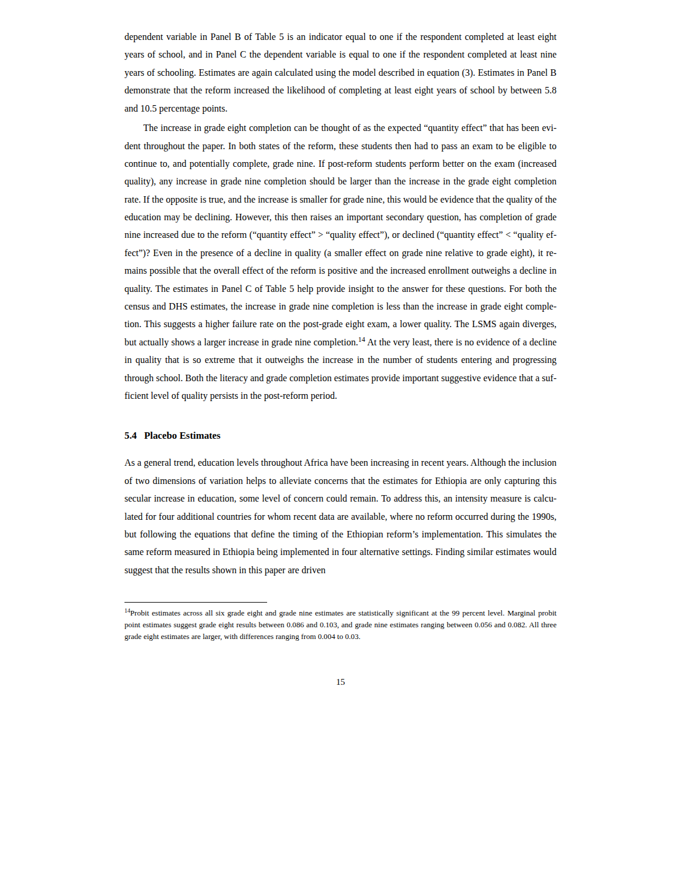dependent variable in Panel B of Table 5 is an indicator equal to one if the respondent completed at least eight years of school, and in Panel C the dependent variable is equal to one if the respondent completed at least nine years of schooling. Estimates are again calculated using the model described in equation (3). Estimates in Panel B demonstrate that the reform increased the likelihood of completing at least eight years of school by between 5.8 and 10.5 percentage points.
The increase in grade eight completion can be thought of as the expected “quantity effect” that has been evident throughout the paper. In both states of the reform, these students then had to pass an exam to be eligible to continue to, and potentially complete, grade nine. If post-reform students perform better on the exam (increased quality), any increase in grade nine completion should be larger than the increase in the grade eight completion rate. If the opposite is true, and the increase is smaller for grade nine, this would be evidence that the quality of the education may be declining. However, this then raises an important secondary question, has completion of grade nine increased due to the reform (“quantity effect” > “quality effect”), or declined (“quantity effect” < “quality effect”)? Even in the presence of a decline in quality (a smaller effect on grade nine relative to grade eight), it remains possible that the overall effect of the reform is positive and the increased enrollment outweighs a decline in quality. The estimates in Panel C of Table 5 help provide insight to the answer for these questions. For both the census and DHS estimates, the increase in grade nine completion is less than the increase in grade eight completion. This suggests a higher failure rate on the post-grade eight exam, a lower quality. The LSMS again diverges, but actually shows a larger increase in grade nine completion.14 At the very least, there is no evidence of a decline in quality that is so extreme that it outweighs the increase in the number of students entering and progressing through school. Both the literacy and grade completion estimates provide important suggestive evidence that a sufficient level of quality persists in the post-reform period.
5.4 Placebo Estimates
As a general trend, education levels throughout Africa have been increasing in recent years. Although the inclusion of two dimensions of variation helps to alleviate concerns that the estimates for Ethiopia are only capturing this secular increase in education, some level of concern could remain. To address this, an intensity measure is calculated for four additional countries for whom recent data are available, where no reform occurred during the 1990s, but following the equations that define the timing of the Ethiopian reform’s implementation. This simulates the same reform measured in Ethiopia being implemented in four alternative settings. Finding similar estimates would suggest that the results shown in this paper are driven
14Probit estimates across all six grade eight and grade nine estimates are statistically significant at the 99 percent level. Marginal probit point estimates suggest grade eight results between 0.086 and 0.103, and grade nine estimates ranging between 0.056 and 0.082. All three grade eight estimates are larger, with differences ranging from 0.004 to 0.03.
15